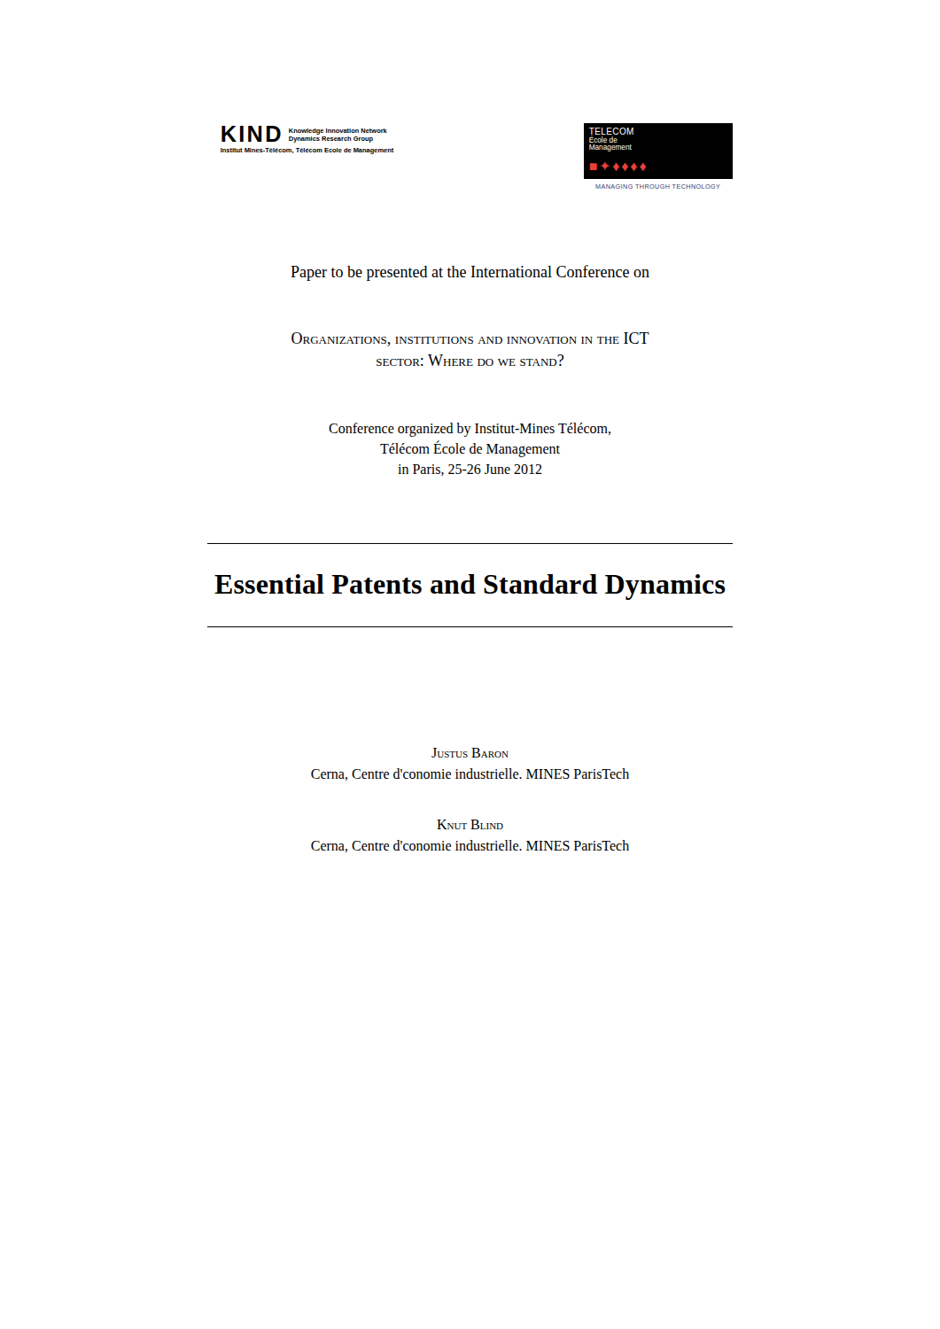KIND Knowledge Innovation Network
Dynamics Research Group
Institut Mines-Télécom, Télécom Ecole de Management
TELECOM
École de
Management
■✦♦♦♦♦
Managing through Technology
Paper to be presented at the International Conference on
Organizations, institutions and innovation in the ICT
sector: Where do we stand?
Conference organized by Institut-Mines Télécom,
Télécom École de Management
in Paris, 25-26 June 2012
Essential Patents and Standard Dynamics
Justus Baron
Cerna, Centre d'conomie industrielle. MINES ParisTech
Knut Blind
Cerna, Centre d'conomie industrielle. MINES ParisTech